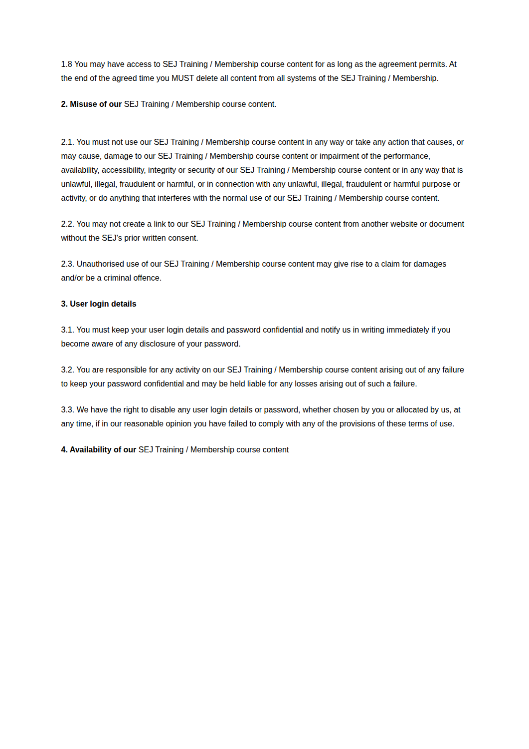1.8 You may have access to SEJ Training / Membership course content for as long as the agreement permits. At the end of the agreed time you MUST delete all content from all systems of the SEJ Training / Membership.
2. Misuse of our SEJ Training / Membership course content.
2.1. You must not use our SEJ Training / Membership course content in any way or take any action that causes, or may cause, damage to our SEJ Training / Membership course content or impairment of the performance, availability, accessibility, integrity or security of our SEJ Training / Membership course content or in any way that is unlawful, illegal, fraudulent or harmful, or in connection with any unlawful, illegal, fraudulent or harmful purpose or activity, or do anything that interferes with the normal use of our SEJ Training / Membership course content.
2.2. You may not create a link to our SEJ Training / Membership course content from another website or document without the SEJ's prior written consent.
2.3. Unauthorised use of our SEJ Training / Membership course content may give rise to a claim for damages and/or be a criminal offence.
3. User login details
3.1. You must keep your user login details and password confidential and notify us in writing immediately if you become aware of any disclosure of your password.
3.2. You are responsible for any activity on our SEJ Training / Membership course content arising out of any failure to keep your password confidential and may be held liable for any losses arising out of such a failure.
3.3. We have the right to disable any user login details or password, whether chosen by you or allocated by us, at any time, if in our reasonable opinion you have failed to comply with any of the provisions of these terms of use.
4. Availability of our SEJ Training / Membership course content